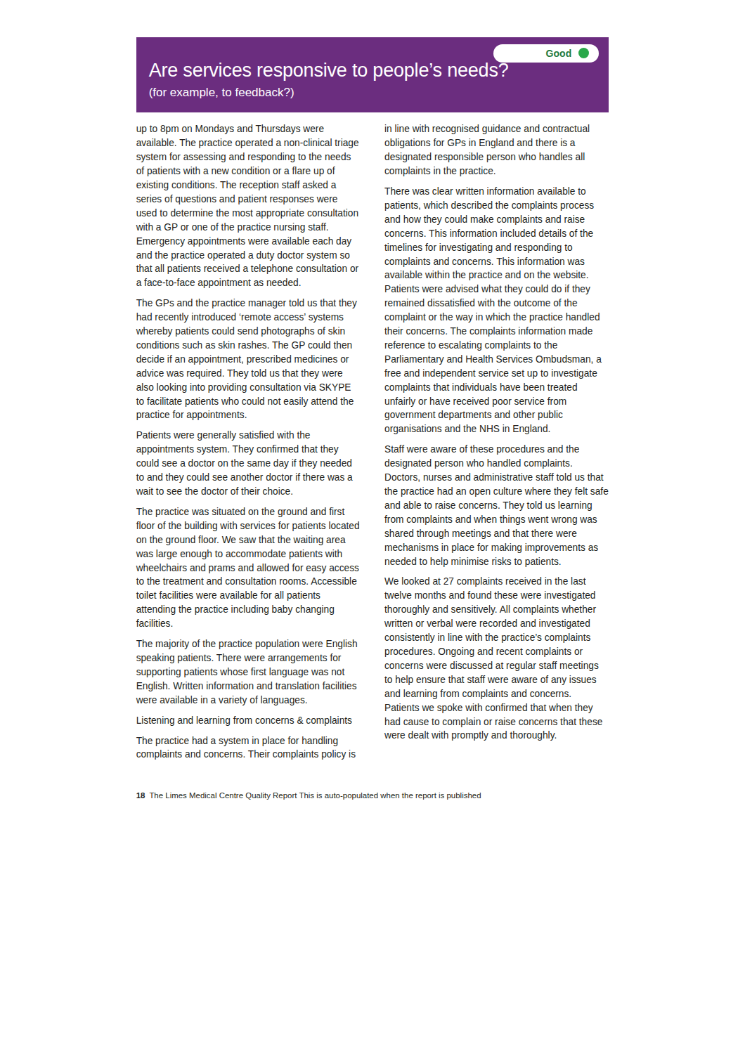Good
Are services responsive to people’s needs?
(for example, to feedback?)
up to 8pm on Mondays and Thursdays were available. The practice operated a non-clinical triage system for assessing and responding to the needs of patients with a new condition or a flare up of existing conditions. The reception staff asked a series of questions and patient responses were used to determine the most appropriate consultation with a GP or one of the practice nursing staff. Emergency appointments were available each day and the practice operated a duty doctor system so that all patients received a telephone consultation or a face-to-face appointment as needed.
The GPs and the practice manager told us that they had recently introduced ‘remote access’ systems whereby patients could send photographs of skin conditions such as skin rashes. The GP could then decide if an appointment, prescribed medicines or advice was required. They told us that they were also looking into providing consultation via SKYPE to facilitate patients who could not easily attend the practice for appointments.
Patients were generally satisfied with the appointments system. They confirmed that they could see a doctor on the same day if they needed to and they could see another doctor if there was a wait to see the doctor of their choice.
The practice was situated on the ground and first floor of the building with services for patients located on the ground floor. We saw that the waiting area was large enough to accommodate patients with wheelchairs and prams and allowed for easy access to the treatment and consultation rooms. Accessible toilet facilities were available for all patients attending the practice including baby changing facilities.
The majority of the practice population were English speaking patients. There were arrangements for supporting patients whose first language was not English. Written information and translation facilities were available in a variety of languages.
Listening and learning from concerns & complaints
The practice had a system in place for handling complaints and concerns. Their complaints policy is in line with recognised guidance and contractual obligations for GPs in England and there is a designated responsible person who handles all complaints in the practice.
There was clear written information available to patients, which described the complaints process and how they could make complaints and raise concerns. This information included details of the timelines for investigating and responding to complaints and concerns. This information was available within the practice and on the website. Patients were advised what they could do if they remained dissatisfied with the outcome of the complaint or the way in which the practice handled their concerns. The complaints information made reference to escalating complaints to the Parliamentary and Health Services Ombudsman, a free and independent service set up to investigate complaints that individuals have been treated unfairly or have received poor service from government departments and other public organisations and the NHS in England.
Staff were aware of these procedures and the designated person who handled complaints. Doctors, nurses and administrative staff told us that the practice had an open culture where they felt safe and able to raise concerns. They told us learning from complaints and when things went wrong was shared through meetings and that there were mechanisms in place for making improvements as needed to help minimise risks to patients.
We looked at 27 complaints received in the last twelve months and found these were investigated thoroughly and sensitively. All complaints whether written or verbal were recorded and investigated consistently in line with the practice’s complaints procedures. Ongoing and recent complaints or concerns were discussed at regular staff meetings to help ensure that staff were aware of any issues and learning from complaints and concerns. Patients we spoke with confirmed that when they had cause to complain or raise concerns that these were dealt with promptly and thoroughly.
18 The Limes Medical Centre Quality Report This is auto-populated when the report is published